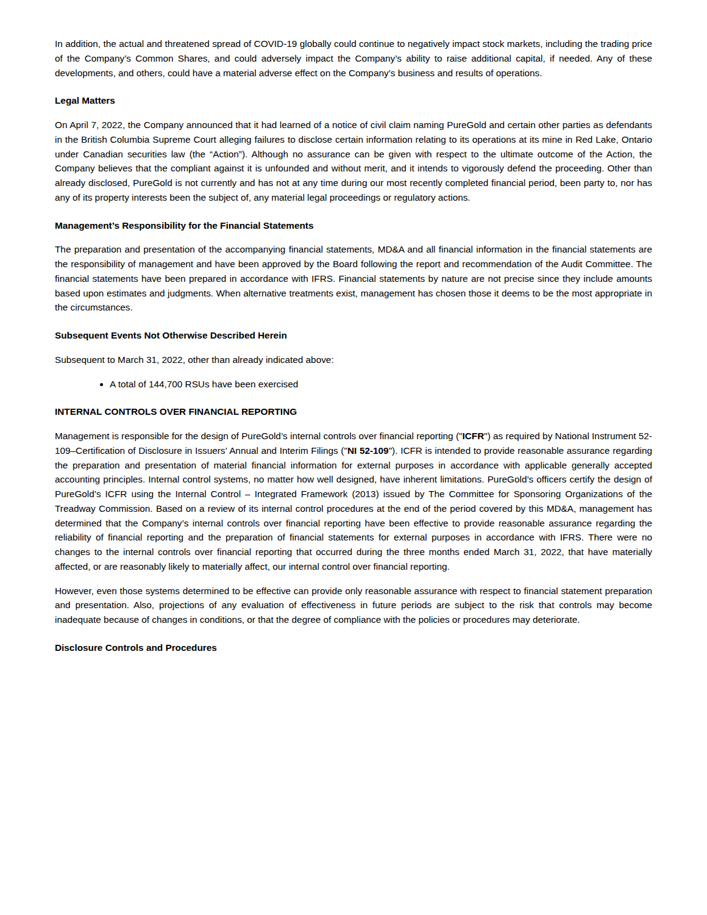In addition, the actual and threatened spread of COVID-19 globally could continue to negatively impact stock markets, including the trading price of the Company’s Common Shares, and could adversely impact the Company’s ability to raise additional capital, if needed. Any of these developments, and others, could have a material adverse effect on the Company’s business and results of operations.
Legal Matters
On April 7, 2022, the Company announced that it had learned of a notice of civil claim naming PureGold and certain other parties as defendants in the British Columbia Supreme Court alleging failures to disclose certain information relating to its operations at its mine in Red Lake, Ontario under Canadian securities law (the “Action”). Although no assurance can be given with respect to the ultimate outcome of the Action, the Company believes that the compliant against it is unfounded and without merit, and it intends to vigorously defend the proceeding. Other than already disclosed, PureGold is not currently and has not at any time during our most recently completed financial period, been party to, nor has any of its property interests been the subject of, any material legal proceedings or regulatory actions.
Management’s Responsibility for the Financial Statements
The preparation and presentation of the accompanying financial statements, MD&A and all financial information in the financial statements are the responsibility of management and have been approved by the Board following the report and recommendation of the Audit Committee. The financial statements have been prepared in accordance with IFRS. Financial statements by nature are not precise since they include amounts based upon estimates and judgments. When alternative treatments exist, management has chosen those it deems to be the most appropriate in the circumstances.
Subsequent Events Not Otherwise Described Herein
Subsequent to March 31, 2022, other than already indicated above:
A total of 144,700 RSUs have been exercised
INTERNAL CONTROLS OVER FINANCIAL REPORTING
Management is responsible for the design of PureGold’s internal controls over financial reporting ("ICFR") as required by National Instrument 52-109–Certification of Disclosure in Issuers’ Annual and Interim Filings ("NI 52-109"). ICFR is intended to provide reasonable assurance regarding the preparation and presentation of material financial information for external purposes in accordance with applicable generally accepted accounting principles. Internal control systems, no matter how well designed, have inherent limitations. PureGold’s officers certify the design of PureGold’s ICFR using the Internal Control – Integrated Framework (2013) issued by The Committee for Sponsoring Organizations of the Treadway Commission. Based on a review of its internal control procedures at the end of the period covered by this MD&A, management has determined that the Company’s internal controls over financial reporting have been effective to provide reasonable assurance regarding the reliability of financial reporting and the preparation of financial statements for external purposes in accordance with IFRS. There were no changes to the internal controls over financial reporting that occurred during the three months ended March 31, 2022, that have materially affected, or are reasonably likely to materially affect, our internal control over financial reporting.
However, even those systems determined to be effective can provide only reasonable assurance with respect to financial statement preparation and presentation. Also, projections of any evaluation of effectiveness in future periods are subject to the risk that controls may become inadequate because of changes in conditions, or that the degree of compliance with the policies or procedures may deteriorate.
Disclosure Controls and Procedures